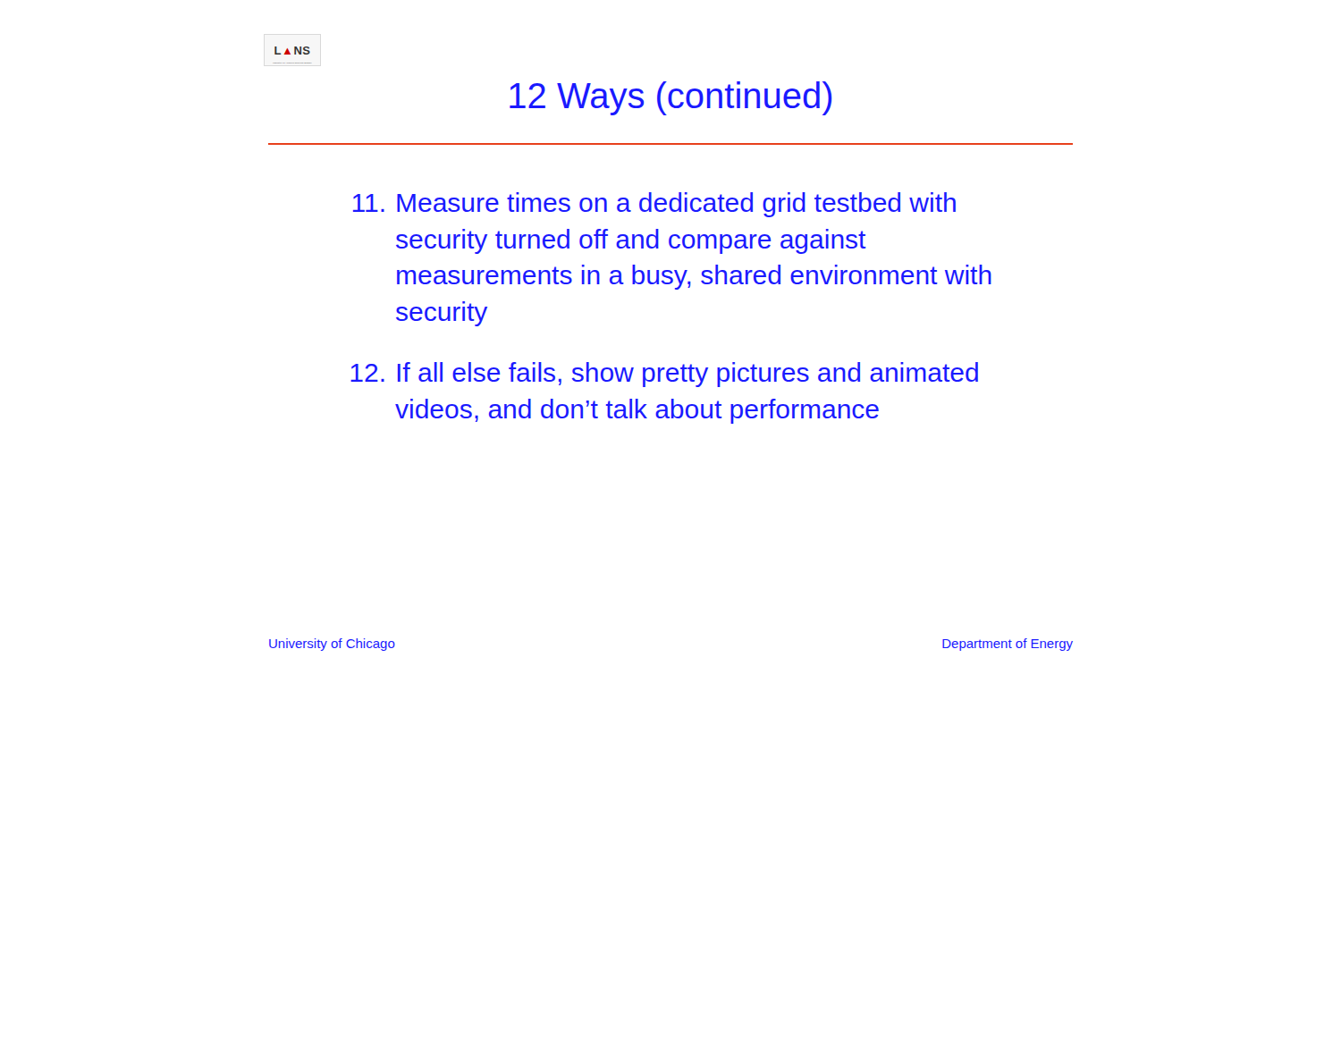L▲NS
Laboratory for Advanced Numerical Software
12 Ways (continued)
Measure times on a dedicated grid testbed with security turned off and compare against measurements in a busy, shared environment with security
If all else fails, show pretty pictures and animated videos, and don’t talk about performance
University of Chicago Department of Energy